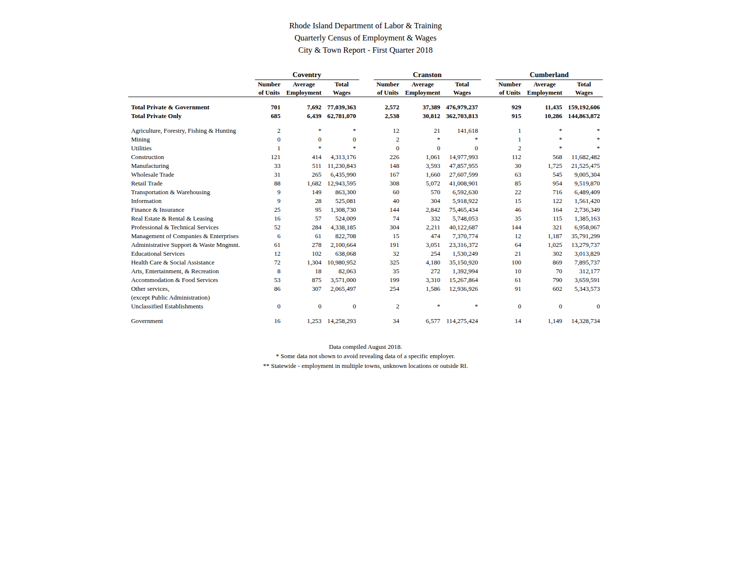Rhode Island Department of Labor & Training
Quarterly Census of Employment & Wages
City & Town Report - First Quarter 2018
| | Coventry | | Cranston | | Cumberland |
| | Number | Average | Total | | Number | Average | Total | | Number | Average | Total |
| | of Units | Employment | Wages | | of Units | Employment | Wages | | of Units | Employment | Wages |
| Total Private & Government | 701 | 7,692 | 77,039,363 | | 2,572 | 37,389 | 476,979,237 | | 929 | 11,435 | 159,192,606 |
| Total Private Only | 685 | 6,439 | 62,781,070 | | 2,538 | 30,812 | 362,703,813 | | 915 | 10,286 | 144,863,872 |
| Agriculture, Forestry, Fishing & Hunting | 2 | * | * | | 12 | 21 | 141,618 | | 1 | * | * |
| Mining | 0 | 0 | 0 | | 2 | * | * | | 1 | * | * |
| Utilities | 1 | * | * | | 0 | 0 | 0 | | 2 | * | * |
| Construction | 121 | 414 | 4,313,176 | | 226 | 1,061 | 14,977,993 | | 112 | 568 | 11,682,482 |
| Manufacturing | 33 | 511 | 11,230,843 | | 148 | 3,593 | 47,857,955 | | 30 | 1,725 | 21,525,475 |
| Wholesale Trade | 31 | 265 | 6,435,990 | | 167 | 1,660 | 27,607,599 | | 63 | 545 | 9,005,304 |
| Retail Trade | 88 | 1,682 | 12,943,595 | | 308 | 5,072 | 41,008,901 | | 85 | 954 | 9,519,870 |
| Transportation & Warehousing | 9 | 149 | 863,300 | | 60 | 570 | 6,592,630 | | 22 | 716 | 6,489,409 |
| Information | 9 | 28 | 525,081 | | 40 | 304 | 5,918,922 | | 15 | 122 | 1,561,420 |
| Finance & Insurance | 25 | 95 | 1,308,730 | | 144 | 2,842 | 75,465,434 | | 46 | 164 | 2,736,349 |
| Real Estate & Rental & Leasing | 16 | 57 | 524,009 | | 74 | 332 | 5,748,053 | | 35 | 115 | 1,385,163 |
| Professional & Technical Services | 52 | 284 | 4,338,185 | | 304 | 2,211 | 40,122,687 | | 144 | 321 | 6,958,067 |
| Management of Companies & Enterprises | 6 | 61 | 822,708 | | 15 | 474 | 7,370,774 | | 12 | 1,187 | 35,791,299 |
| Administrative Support & Waste Mngmnt. | 61 | 278 | 2,100,664 | | 191 | 3,051 | 23,316,372 | | 64 | 1,025 | 13,279,737 |
| Educational Services | 12 | 102 | 638,068 | | 32 | 254 | 1,530,249 | | 21 | 302 | 3,013,829 |
| Health Care & Social Assistance | 72 | 1,304 | 10,980,952 | | 325 | 4,180 | 35,150,920 | | 100 | 869 | 7,895,737 |
| Arts, Entertainment, & Recreation | 8 | 18 | 82,063 | | 35 | 272 | 1,392,994 | | 10 | 70 | 312,177 |
| Accommodation & Food Services | 53 | 875 | 3,571,000 | | 199 | 3,310 | 15,267,864 | | 61 | 790 | 3,659,591 |
| Other services, | 86 | 307 | 2,065,497 | | 254 | 1,586 | 12,936,926 | | 91 | 602 | 5,343,573 |
| (except Public Administration) | |
| Unclassified Establishments | 0 | 0 | 0 | | 2 | * | * | | 0 | 0 | 0 |
| Government | 16 | 1,253 | 14,258,293 | | 34 | 6,577 | 114,275,424 | | 14 | 1,149 | 14,328,734 |
Data compiled August 2018.
* Some data not shown to avoid revealing data of a specific employer.
** Statewide - employment in multiple towns, unknown locations or outside RI.